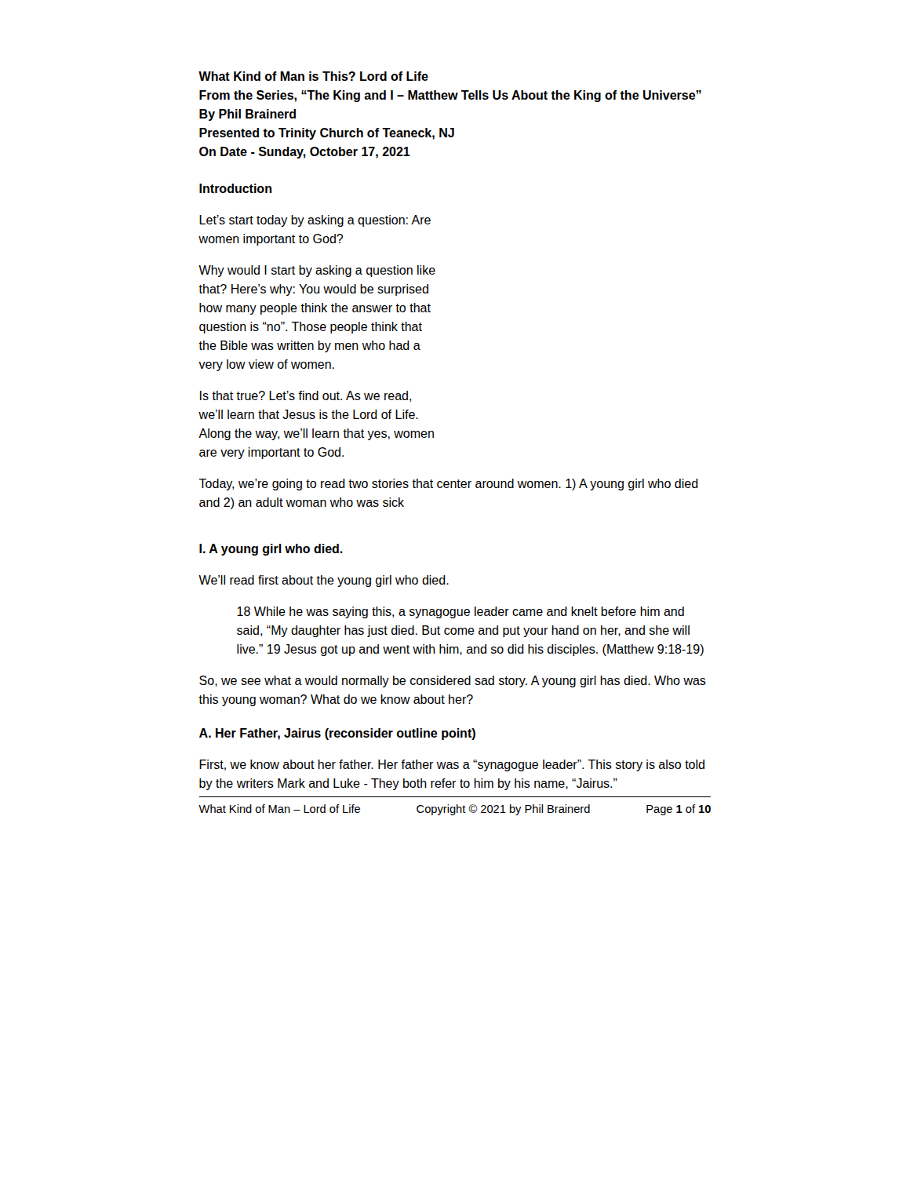What Kind of Man is This? Lord of Life
From the Series, “The King and I – Matthew Tells Us About the King of the Universe”
By Phil Brainerd
Presented to Trinity Church of Teaneck, NJ
On Date - Sunday, October 17, 2021
Introduction
Let’s start today by asking a question: Are women important to God?
Why would I start by asking a question like that? Here’s why: You would be surprised how many people think the answer to that question is “no”. Those people think that the Bible was written by men who had a very low view of women.
Is that true? Let’s find out. As we read, we’ll learn that Jesus is the Lord of Life. Along the way, we’ll learn that yes, women are very important to God.
Today, we’re going to read two stories that center around women. 1) A young girl who died and 2) an adult woman who was sick
I. A young girl who died.
We’ll read first about the young girl who died.
18 While he was saying this, a synagogue leader came and knelt before him and said, “My daughter has just died. But come and put your hand on her, and she will live.” 19 Jesus got up and went with him, and so did his disciples. (Matthew 9:18-19)
So, we see what a would normally be considered sad story. A young girl has died. Who was this young woman? What do we know about her?
A. Her Father, Jairus (reconsider outline point)
First, we know about her father. Her father was a “synagogue leader”. This story is also told by the writers Mark and Luke - They both refer to him by his name, “Jairus.”
What Kind of Man – Lord of Life
Copyright © 2021 by Phil Brainerd
Page 1 of 10